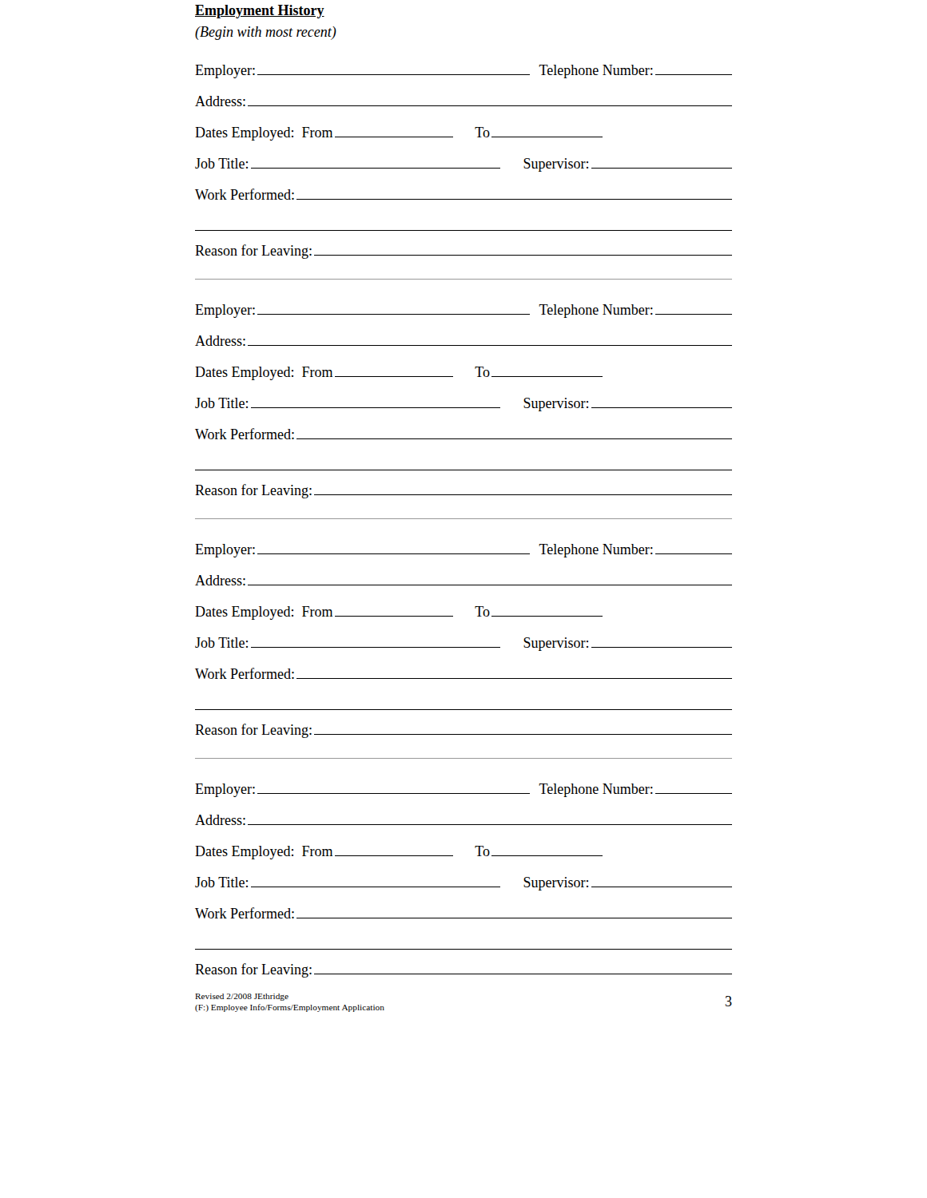Employment History
(Begin with most recent)
Employer: Telephone Number:
Address:
Dates Employed: From To
Job Title: Supervisor:
Work Performed:
Reason for Leaving:
Employer: Telephone Number:
Address:
Dates Employed: From To
Job Title: Supervisor:
Work Performed:
Reason for Leaving:
Employer: Telephone Number:
Address:
Dates Employed: From To
Job Title: Supervisor:
Work Performed:
Reason for Leaving:
Employer: Telephone Number:
Address:
Dates Employed: From To
Job Title: Supervisor:
Work Performed:
Reason for Leaving:
Revised 2/2008 JEthridge
(F:) Employee Info/Forms/Employment Application
3